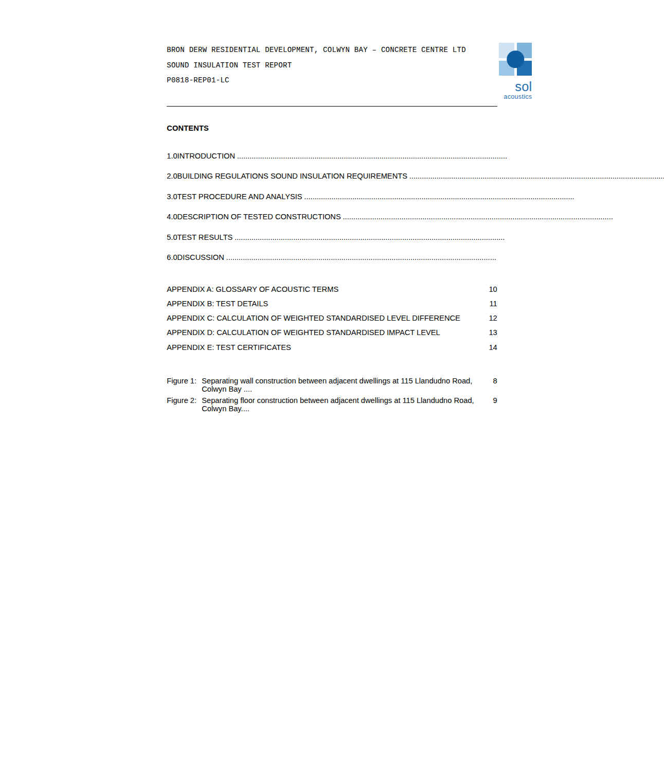BRON DERW RESIDENTIAL DEVELOPMENT, COLWYN BAY – CONCRETE CENTRE LTD
SOUND INSULATION TEST REPORT
P0818-REP01-LC
sol
acoustics
CONTENTS
| 1.0 | INTRODUCTION ................................................................................................................................. | 2 |
| 2.0 | BUILDING REGULATIONS SOUND INSULATION REQUIREMENTS ................................................................................................................................. | 2 |
| 3.0 | TEST PROCEDURE AND ANALYSIS ................................................................................................................................. | 3 |
| 4.0 | DESCRIPTION OF TESTED CONSTRUCTIONS ................................................................................................................................. | 5 |
| 5.0 | TEST RESULTS ................................................................................................................................. | 6 |
| 6.0 | DISCUSSION ................................................................................................................................. | 7 |
| APPENDIX A: GLOSSARY OF ACOUSTIC TERMS | 10 |
| APPENDIX B: TEST DETAILS | 11 |
| APPENDIX C: CALCULATION OF WEIGHTED STANDARDISED LEVEL DIFFERENCE | 12 |
| APPENDIX D: CALCULATION OF WEIGHTED STANDARDISED IMPACT LEVEL | 13 |
| APPENDIX E: TEST CERTIFICATES | 14 |
| Figure 1: | Separating wall construction between adjacent dwellings at 115 Llandudno Road, Colwyn Bay .... | 8 |
| Figure 2: | Separating floor construction between adjacent dwellings at 115 Llandudno Road, Colwyn Bay.... | 9 |